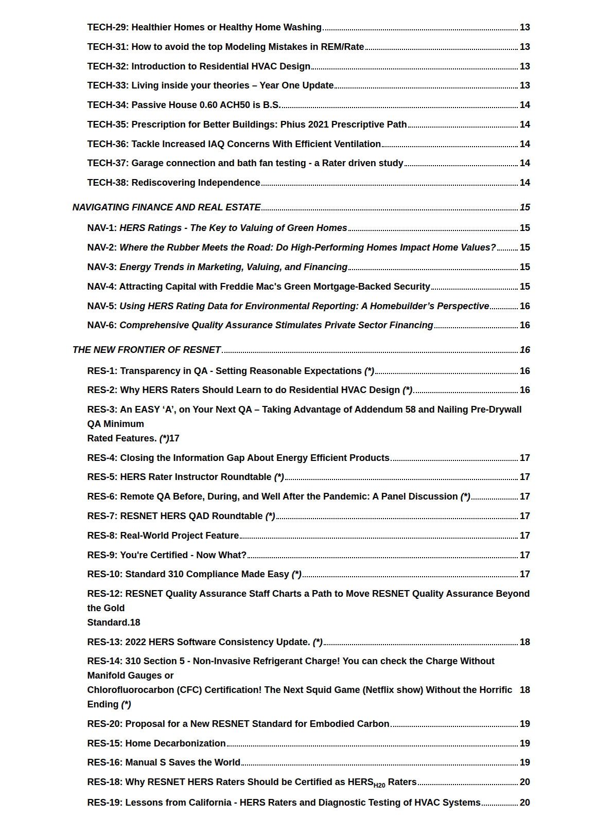TECH-29: Healthier Homes or Healthy Home Washing 13
TECH-31: How to avoid the top Modeling Mistakes in REM/Rate 13
TECH-32: Introduction to Residential HVAC Design 13
TECH-33: Living inside your theories – Year One Update 13
TECH-34: Passive House 0.60 ACH50 is B.S. 14
TECH-35: Prescription for Better Buildings: Phius 2021 Prescriptive Path 14
TECH-36: Tackle Increased IAQ Concerns With Efficient Ventilation 14
TECH-37: Garage connection and bath fan testing - a Rater driven study 14
TECH-38: Rediscovering Independence 14
NAVIGATING FINANCE AND REAL ESTATE 15
NAV-1: HERS Ratings - The Key to Valuing of Green Homes 15
NAV-2: Where the Rubber Meets the Road: Do High-Performing Homes Impact Home Values? 15
NAV-3: Energy Trends in Marketing, Valuing, and Financing 15
NAV-4: Attracting Capital with Freddie Mac's Green Mortgage-Backed Security 15
NAV-5: Using HERS Rating Data for Environmental Reporting: A Homebuilder’s Perspective 16
NAV-6: Comprehensive Quality Assurance Stimulates Private Sector Financing 16
THE NEW FRONTIER OF RESNET 16
RES-1: Transparency in QA - Setting Reasonable Expectations (*) 16
RES-2: Why HERS Raters Should Learn to do Residential HVAC Design (*) 16
RES-3: An EASY ‘A’, on Your Next QA – Taking Advantage of Addendum 58 and Nailing Pre-Drywall QA Minimum Rated Features. (*) 17
RES-4: Closing the Information Gap About Energy Efficient Products 17
RES-5: HERS Rater Instructor Roundtable (*) 17
RES-6: Remote QA Before, During, and Well After the Pandemic: A Panel Discussion (*) 17
RES-7: RESNET HERS QAD Roundtable (*) 17
RES-8: Real-World Project Feature 17
RES-9: You're Certified - Now What? 17
RES-10: Standard 310 Compliance Made Easy (*) 17
RES-12: RESNET Quality Assurance Staff Charts a Path to Move RESNET Quality Assurance Beyond the Gold Standard. 18
RES-13: 2022 HERS Software Consistency Update. (*) 18
RES-14: 310 Section 5 - Non-Invasive Refrigerant Charge! You can check the Charge Without Manifold Gauges or Chlorofluorocarbon (CFC) Certification! The Next Squid Game (Netflix show) Without the Horrific Ending (*) 18
RES-20: Proposal for a New RESNET Standard for Embodied Carbon 19
RES-15: Home Decarbonization 19
RES-16: Manual S Saves the World 19
RES-18: Why RESNET HERS Raters Should be Certified as HERSH20 Raters 20
RES-19: Lessons from California - HERS Raters and Diagnostic Testing of HVAC Systems 20